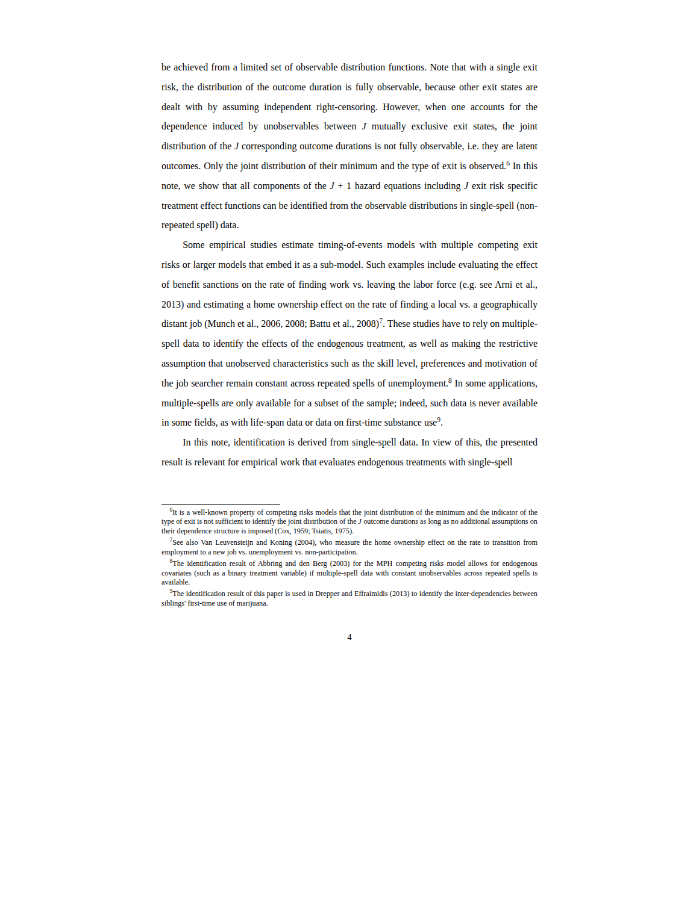be achieved from a limited set of observable distribution functions. Note that with a single exit risk, the distribution of the outcome duration is fully observable, because other exit states are dealt with by assuming independent right-censoring. However, when one accounts for the dependence induced by unobservables between J mutually exclusive exit states, the joint distribution of the J corresponding outcome durations is not fully observable, i.e. they are latent outcomes. Only the joint distribution of their minimum and the type of exit is observed.6 In this note, we show that all components of the J + 1 hazard equations including J exit risk specific treatment effect functions can be identified from the observable distributions in single-spell (non-repeated spell) data.
Some empirical studies estimate timing-of-events models with multiple competing exit risks or larger models that embed it as a sub-model. Such examples include evaluating the effect of benefit sanctions on the rate of finding work vs. leaving the labor force (e.g. see Arni et al., 2013) and estimating a home ownership effect on the rate of finding a local vs. a geographically distant job (Munch et al., 2006, 2008; Battu et al., 2008)7. These studies have to rely on multiple-spell data to identify the effects of the endogenous treatment, as well as making the restrictive assumption that unobserved characteristics such as the skill level, preferences and motivation of the job searcher remain constant across repeated spells of unemployment.8 In some applications, multiple-spells are only available for a subset of the sample; indeed, such data is never available in some fields, as with life-span data or data on first-time substance use9.
In this note, identification is derived from single-spell data. In view of this, the presented result is relevant for empirical work that evaluates endogenous treatments with single-spell
6It is a well-known property of competing risks models that the joint distribution of the minimum and the indicator of the type of exit is not sufficient to identify the joint distribution of the J outcome durations as long as no additional assumptions on their dependence structure is imposed (Cox, 1959; Tsiatis, 1975).
7See also Van Leuvensteijn and Koning (2004), who measure the home ownership effect on the rate to transition from employment to a new job vs. unemployment vs. non-participation.
8The identification result of Abbring and den Berg (2003) for the MPH competing risks model allows for endogenous covariates (such as a binary treatment variable) if multiple-spell data with constant unobservables across repeated spells is available.
9The identification result of this paper is used in Drepper and Effraimidis (2013) to identify the inter-dependencies between siblings' first-time use of marijuana.
4